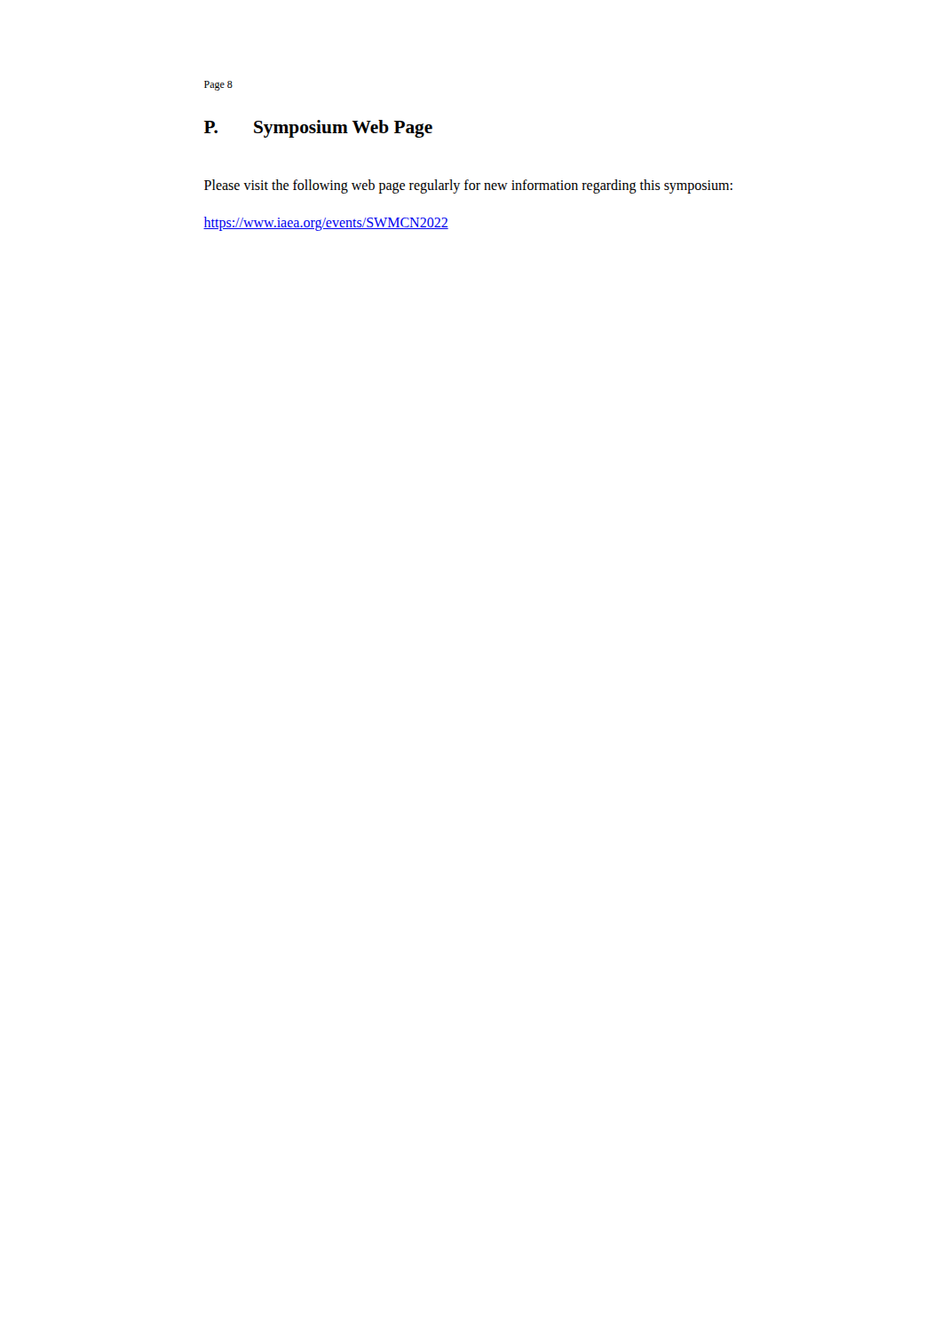Page 8
P. Symposium Web Page
Please visit the following web page regularly for new information regarding this symposium:
https://www.iaea.org/events/SWMCN2022